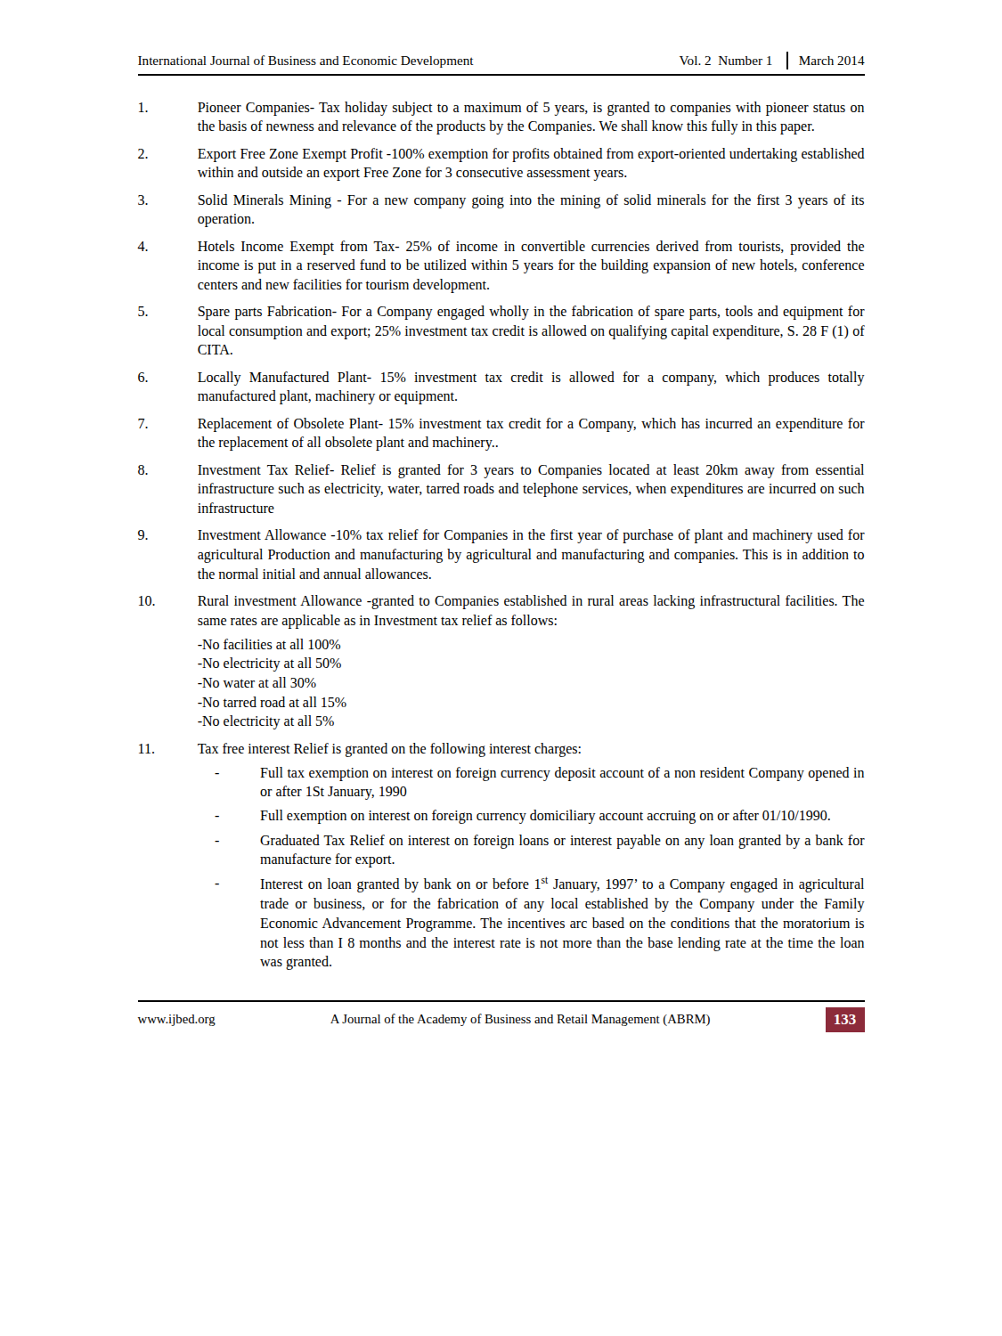International Journal of Business and Economic Development Vol. 2 Number 1 March 2014
Pioneer Companies- Tax holiday subject to a maximum of 5 years, is granted to companies with pioneer status on the basis of newness and relevance of the products by the Companies. We shall know this fully in this paper.
Export Free Zone Exempt Profit -100% exemption for profits obtained from export-oriented undertaking established within and outside an export Free Zone for 3 consecutive assessment years.
Solid Minerals Mining - For a new company going into the mining of solid minerals for the first 3 years of its operation.
Hotels Income Exempt from Tax- 25% of income in convertible currencies derived from tourists, provided the income is put in a reserved fund to be utilized within 5 years for the building expansion of new hotels, conference centers and new facilities for tourism development.
Spare parts Fabrication- For a Company engaged wholly in the fabrication of spare parts, tools and equipment for local consumption and export; 25% investment tax credit is allowed on qualifying capital expenditure, S. 28 F (1) of CITA.
Locally Manufactured Plant- 15% investment tax credit is allowed for a company, which produces totally manufactured plant, machinery or equipment.
Replacement of Obsolete Plant- 15% investment tax credit for a Company, which has incurred an expenditure for the replacement of all obsolete plant and machinery..
Investment Tax Relief- Relief is granted for 3 years to Companies located at least 20km away from essential infrastructure such as electricity, water, tarred roads and telephone services, when expenditures are incurred on such infrastructure
Investment Allowance -10% tax relief for Companies in the first year of purchase of plant and machinery used for agricultural Production and manufacturing by agricultural and manufacturing and companies. This is in addition to the normal initial and annual allowances.
Rural investment Allowance -granted to Companies established in rural areas lacking infrastructural facilities. The same rates are applicable as in Investment tax relief as follows:
-No facilities at all 100%
-No electricity at all 50%
-No water at all 30%
-No tarred road at all 15%
-No electricity at all 5%
Tax free interest Relief is granted on the following interest charges:
Full tax exemption on interest on foreign currency deposit account of a non resident Company opened in or after 1St January, 1990
Full exemption on interest on foreign currency domiciliary account accruing on or after 01/10/1990.
Graduated Tax Relief on interest on foreign loans or interest payable on any loan granted by a bank for manufacture for export.
Interest on loan granted by bank on or before 1st January, 1997’ to a Company engaged in agricultural trade or business, or for the fabrication of any local established by the Company under the Family Economic Advancement Programme. The incentives arc based on the conditions that the moratorium is not less than I 8 months and the interest rate is not more than the base lending rate at the time the loan was granted.
www.ijbed.org A Journal of the Academy of Business and Retail Management (ABRM) 133